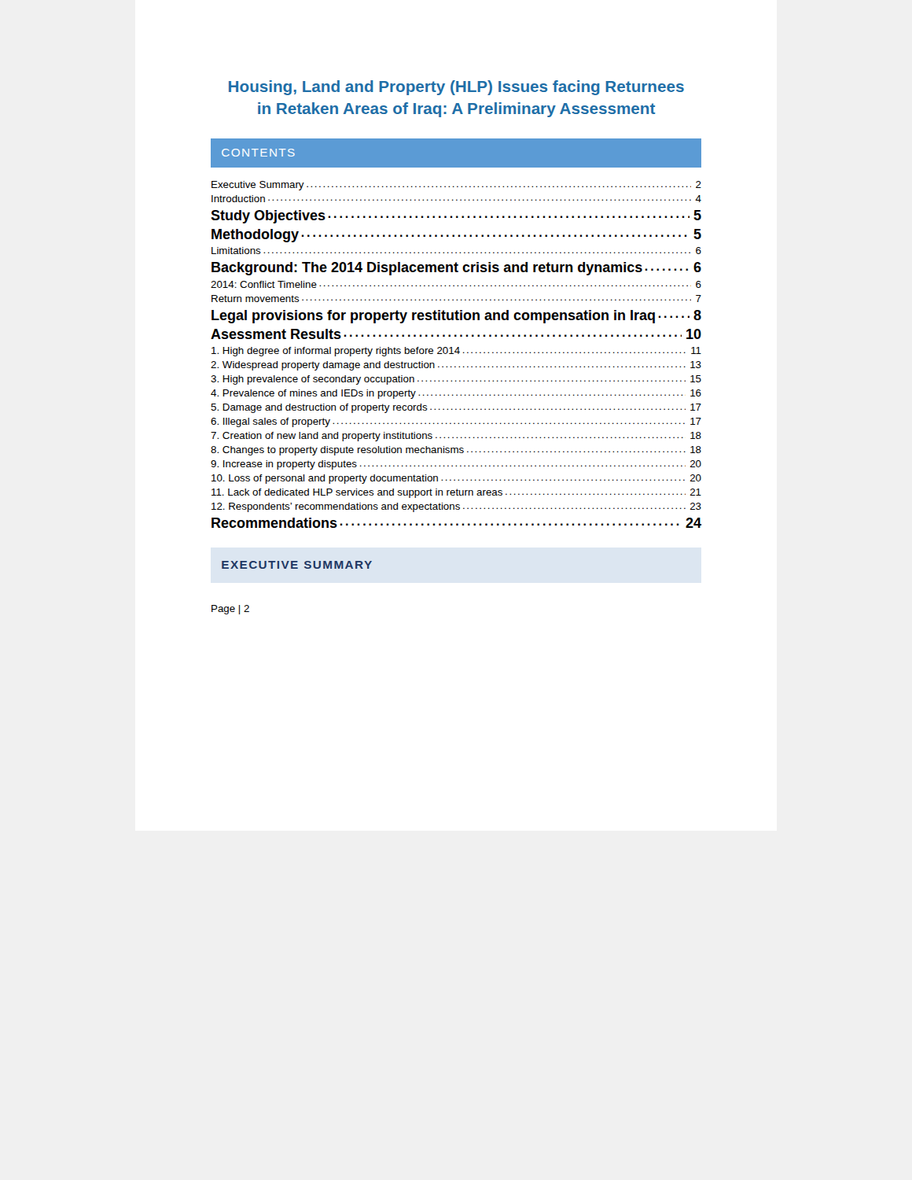Housing, Land and Property (HLP) Issues facing Returnees in Retaken Areas of Iraq: A Preliminary Assessment
CONTENTS
Executive Summary .................................................................................................................................................. 2
Introduction ............................................................................................................................................................... 4
Study Objectives ............................................................................................................. 5
Methodology ................................................................................................................... 5
Limitations ................................................................................................................................................................. 6
Background: The 2014 Displacement crisis and return dynamics .......................................... 6
2014: Conflict Timeline ............................................................................................................................................. 6
Return movements .................................................................................................................................................... 7
Legal provisions for property restitution and compensation in Iraq ....................................... 8
Asessment Results ......................................................................................................... 10
1. High degree of informal property rights before 2014 ......................................................................................... 11
2. Widespread property damage and destruction .................................................................................................. 13
3. High prevalence of secondary occupation ........................................................................................................... 15
4. Prevalence of mines and IEDs in property ........................................................................................................... 16
5. Damage and destruction of property records .................................................................................................... 17
6. Illegal sales of property .............................................................................................................................................. 17
7. Creation of new land and property institutions .................................................................................................. 18
8. Changes to property dispute resolution mechanisms .......................................................................................... 18
9. Increase in property disputes ..................................................................................................................................... 20
10. Loss of personal and property documentation ................................................................................................. 20
11. Lack of dedicated HLP services and support in return areas ............................................................................. 21
12. Respondents’ recommendations and expectations .......................................................................................... 23
Recommendations ......................................................................................................... 24
EXECUTIVE SUMMARY
Page | 2